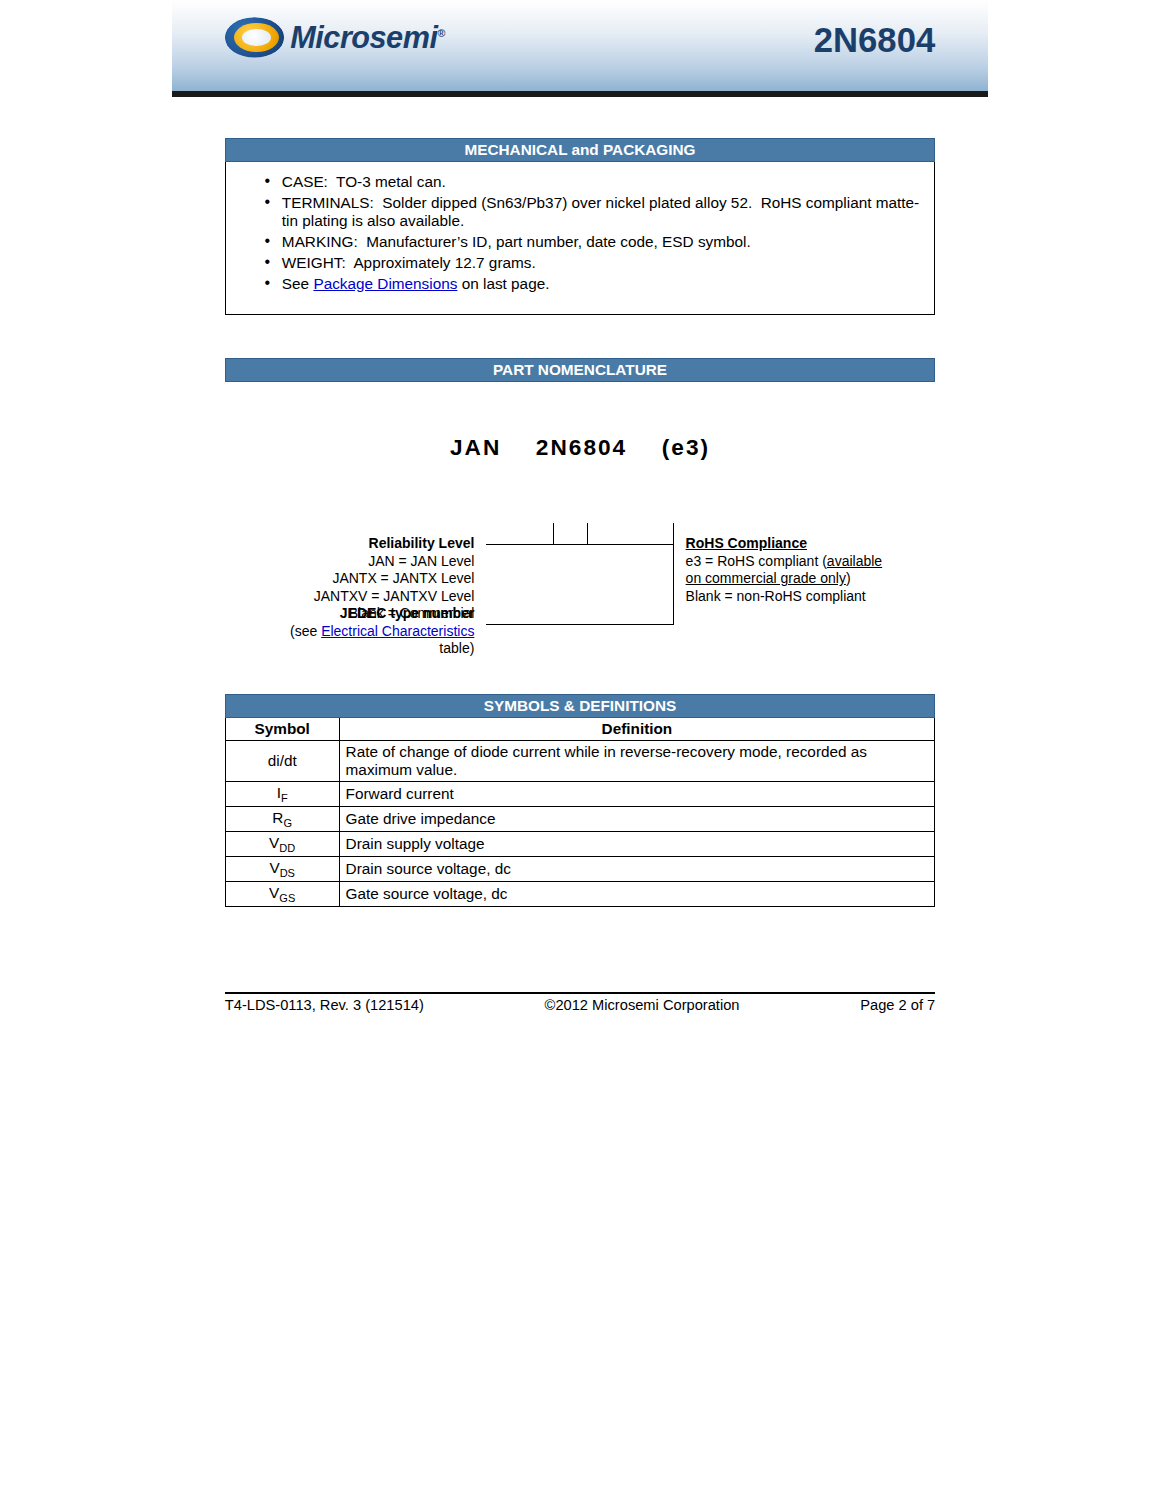Microsemi®
2N6804
MECHANICAL and PACKAGING
CASE: TO-3 metal can.
TERMINALS: Solder dipped (Sn63/Pb37) over nickel plated alloy 52. RoHS compliant matte-tin plating is also available.
MARKING: Manufacturer’s ID, part number, date code, ESD symbol.
WEIGHT: Approximately 12.7 grams.
See Package Dimensions on last page.
PART NOMENCLATURE
JAN 2N6804(e3)
Reliability Level
JAN = JAN Level
JANTX = JANTX Level
JANTXV = JANTXV Level
Blank = Commercial
JEDEC type number
(see Electrical Characteristics
table)
RoHS Compliance
e3 = RoHS compliant (available
on commercial grade only)
Blank = non-RoHS compliant
| SYMBOLS & DEFINITIONS |
| --- |
| Symbol | Definition |
| di/dt | Rate of change of diode current while in reverse-recovery mode, recorded as maximum value. |
| I F | Forward current |
| R G | Gate drive impedance |
| V DD | Drain supply voltage |
| V DS | Drain source voltage, dc |
| V GS | Gate source voltage, dc |
T4-LDS-0113, Rev. 3 (121514)
©2012 Microsemi Corporation
Page 2 of 7